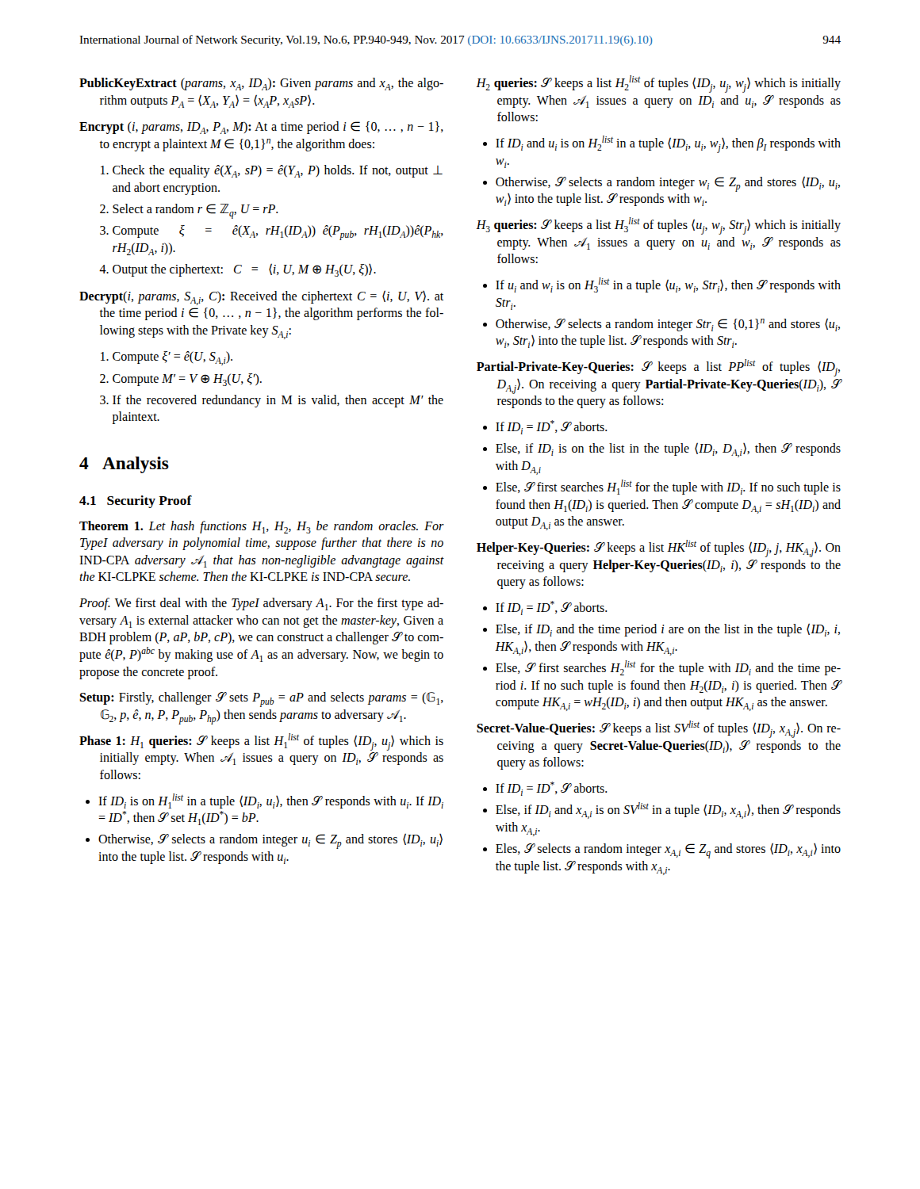International Journal of Network Security, Vol.19, No.6, PP.940-949, Nov. 2017 (DOI: 10.6633/IJNS.201711.19(6).10) 944
PublicKeyExtract (params, xA, IDA): Given params and xA, the algorithm outputs PA = ⟨XA, YA⟩ = ⟨xAP, xAsP⟩.
Encrypt (i, params, IDA, PA, M): At a time period i ∈ {0, … , n − 1}, to encrypt a plaintext M ∈ {0,1}n, the algorithm does:
Check the equality ê(XA, sP) = ê(YA, P) holds. If not, output ⊥ and abort encryption.
Select a random r ∈ ℤq, U = rP.
Compute ξ = ê(XA, rH1(IDA)) ê(Ppub, rH1(IDA))ê(Phk, rH2(IDA, i)).
Output the ciphertext: C = ⟨i, U, M ⊕ H3(U, ξ)⟩.
Decrypt(i, params, SA,i, C): Received the ciphertext C = ⟨i, U, V⟩. at the time period i ∈ {0, … , n − 1}, the algorithm performs the following steps with the Private key SA,i:
Compute ξ′ = ê(U, SA,i).
Compute M′ = V ⊕ H3(U, ξ′).
If the recovered redundancy in M is valid, then accept M′ the plaintext.
4 Analysis
4.1 Security Proof
Theorem 1. Let hash functions H1, H2, H3 be random oracles. For TypeI adversary in polynomial time, suppose further that there is no IND-CPA adversary 𝒜1 that has non-negligible advangtage against the KI-CLPKE scheme. Then the KI-CLPKE is IND-CPA secure.
Proof. We first deal with the TypeI adversary A1. For the first type adversary A1 is external attacker who can not get the master-key, Given a BDH problem (P, aP, bP, cP), we can construct a challenger 𝒮 to compute ê(P, P)abc by making use of A1 as an adversary. Now, we begin to propose the concrete proof.
Setup: Firstly, challenger 𝒮 sets Ppub = aP and selects params = (𝔾1, 𝔾2, p, ê, n, P, Ppub, Php) then sends params to adversary 𝒜1.
Phase 1: H1 queries: 𝒮 keeps a list H1list of tuples ⟨IDj, uj⟩ which is initially empty. When 𝒜1 issues a query on IDi, 𝒮 responds as follows:
If IDi is on H1list in a tuple ⟨IDi, ui⟩, then 𝒮 responds with ui. If IDi = ID*, then 𝒮 set H1(ID*) = bP.
Otherwise, 𝒮 selects a random integer ui ∈ Zp and stores ⟨IDi, ui⟩ into the tuple list. 𝒮 responds with ui.
H2 queries: 𝒮 keeps a list H2list of tuples ⟨IDj, uj, wj⟩ which is initially empty. When 𝒜1 issues a query on IDi and ui, 𝒮 responds as follows:
If IDi and ui is on H2list in a tuple ⟨IDi, ui, wj⟩, then βI responds with wi.
Otherwise, 𝒮 selects a random integer wi ∈ Zp and stores ⟨IDi, ui, wi⟩ into the tuple list. 𝒮 responds with wi.
H3 queries: 𝒮 keeps a list H3list of tuples ⟨uj, wj, Strj⟩ which is initially empty. When 𝒜1 issues a query on ui and wi, 𝒮 responds as follows:
If ui and wi is on H3list in a tuple ⟨ui, wi, Stri⟩, then 𝒮 responds with Stri.
Otherwise, 𝒮 selects a random integer Stri ∈ {0,1}n and stores ⟨ui, wi, Stri⟩ into the tuple list. 𝒮 responds with Stri.
Partial-Private-Key-Queries: 𝒮 keeps a list PPlist of tuples ⟨IDj, DA,j⟩. On receiving a query Partial-Private-Key-Queries(IDi), 𝒮 responds to the query as follows:
If IDi = ID*, 𝒮 aborts.
Else, if IDi is on the list in the tuple ⟨IDi, DA,i⟩, then 𝒮 responds with DA,i
Else, 𝒮 first searches H1list for the tuple with IDi. If no such tuple is found then H1(IDi) is queried. Then 𝒮 compute DA,i = sH1(IDi) and output DA,i as the answer.
Helper-Key-Queries: 𝒮 keeps a list HKlist of tuples ⟨IDj, j, HKA,j⟩. On receiving a query Helper-Key-Queries(IDi, i), 𝒮 responds to the query as follows:
If IDi = ID*, 𝒮 aborts.
Else, if IDi and the time period i are on the list in the tuple ⟨IDi, i, HKA,i⟩, then 𝒮 responds with HKA,i.
Else, 𝒮 first searches H2list for the tuple with IDi and the time period i. If no such tuple is found then H2(IDi, i) is queried. Then 𝒮 compute HKA,i = wH2(IDi, i) and then output HKA,i as the answer.
Secret-Value-Queries: 𝒮 keeps a list SVlist of tuples ⟨IDj, xA,j⟩. On receiving a query Secret-Value-Queries(IDi), 𝒮 responds to the query as follows:
If IDi = ID*, 𝒮 aborts.
Else, if IDi and xA,i is on SVlist in a tuple ⟨IDi, xA,i⟩, then 𝒮 responds with xA,i.
Eles, 𝒮 selects a random integer xA,i ∈ Zq and stores ⟨IDi, xA,i⟩ into the tuple list. 𝒮 responds with xA,i.